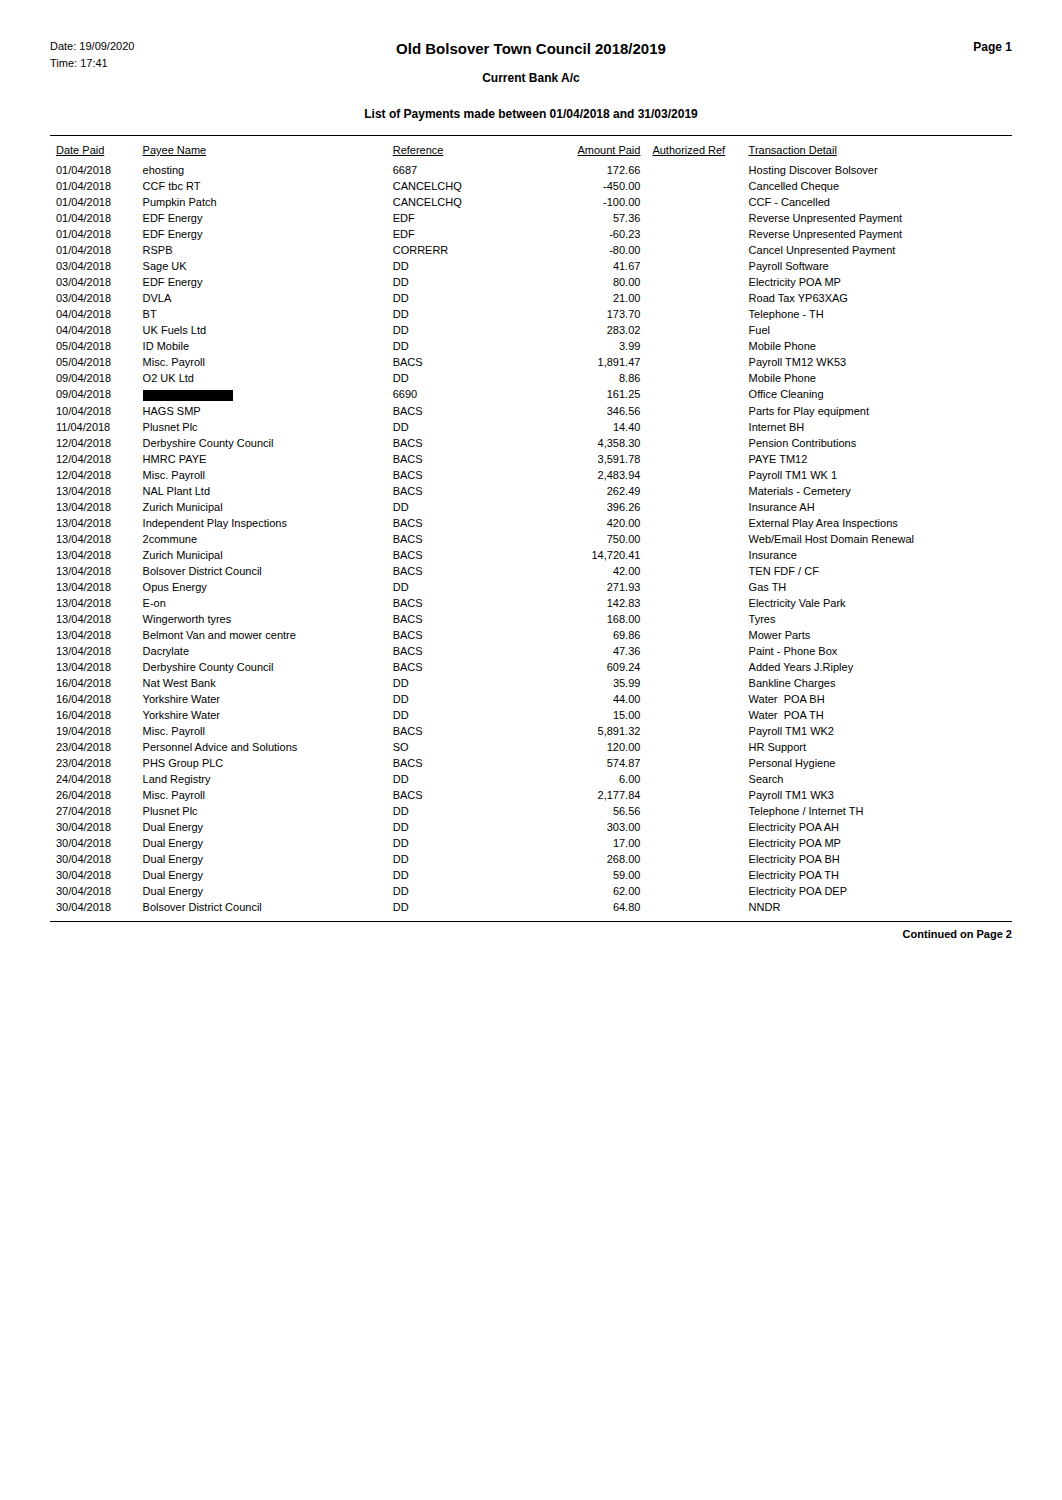Date: 19/09/2020
Old Bolsover Town Council 2018/2019
Page 1
Time: 17:41
Current Bank A/c
List of Payments made between 01/04/2018 and 31/03/2019
| Date Paid | Payee Name | Reference | Amount Paid | Authorized Ref | Transaction Detail |
| --- | --- | --- | --- | --- | --- |
| 01/04/2018 | ehosting | 6687 | 172.66 | | Hosting Discover Bolsover |
| 01/04/2018 | CCF tbc RT | CANCELCHQ | -450.00 | | Cancelled Cheque |
| 01/04/2018 | Pumpkin Patch | CANCELCHQ | -100.00 | | CCF - Cancelled |
| 01/04/2018 | EDF Energy | EDF | 57.36 | | Reverse Unpresented Payment |
| 01/04/2018 | EDF Energy | EDF | -60.23 | | Reverse Unpresented Payment |
| 01/04/2018 | RSPB | CORRERR | -80.00 | | Cancel Unpresented Payment |
| 03/04/2018 | Sage UK | DD | 41.67 | | Payroll Software |
| 03/04/2018 | EDF Energy | DD | 80.00 | | Electricity POA MP |
| 03/04/2018 | DVLA | DD | 21.00 | | Road Tax YP63XAG |
| 04/04/2018 | BT | DD | 173.70 | | Telephone - TH |
| 04/04/2018 | UK Fuels Ltd | DD | 283.02 | | Fuel |
| 05/04/2018 | ID Mobile | DD | 3.99 | | Mobile Phone |
| 05/04/2018 | Misc. Payroll | BACS | 1,891.47 | | Payroll TM12 WK53 |
| 09/04/2018 | O2 UK Ltd | DD | 8.86 | | Mobile Phone |
| 09/04/2018 | | 6690 | 161.25 | | Office Cleaning |
| 10/04/2018 | HAGS SMP | BACS | 346.56 | | Parts for Play equipment |
| 11/04/2018 | Plusnet Plc | DD | 14.40 | | Internet BH |
| 12/04/2018 | Derbyshire County Council | BACS | 4,358.30 | | Pension Contributions |
| 12/04/2018 | HMRC PAYE | BACS | 3,591.78 | | PAYE TM12 |
| 12/04/2018 | Misc. Payroll | BACS | 2,483.94 | | Payroll TM1 WK 1 |
| 13/04/2018 | NAL Plant Ltd | BACS | 262.49 | | Materials - Cemetery |
| 13/04/2018 | Zurich Municipal | DD | 396.26 | | Insurance AH |
| 13/04/2018 | Independent Play Inspections | BACS | 420.00 | | External Play Area Inspections |
| 13/04/2018 | 2commune | BACS | 750.00 | | Web/Email Host Domain Renewal |
| 13/04/2018 | Zurich Municipal | BACS | 14,720.41 | | Insurance |
| 13/04/2018 | Bolsover District Council | BACS | 42.00 | | TEN FDF / CF |
| 13/04/2018 | Opus Energy | DD | 271.93 | | Gas TH |
| 13/04/2018 | E-on | BACS | 142.83 | | Electricity Vale Park |
| 13/04/2018 | Wingerworth tyres | BACS | 168.00 | | Tyres |
| 13/04/2018 | Belmont Van and mower centre | BACS | 69.86 | | Mower Parts |
| 13/04/2018 | Dacrylate | BACS | 47.36 | | Paint - Phone Box |
| 13/04/2018 | Derbyshire County Council | BACS | 609.24 | | Added Years J.Ripley |
| 16/04/2018 | Nat West Bank | DD | 35.99 | | Bankline Charges |
| 16/04/2018 | Yorkshire Water | DD | 44.00 | | Water POA BH |
| 16/04/2018 | Yorkshire Water | DD | 15.00 | | Water POA TH |
| 19/04/2018 | Misc. Payroll | BACS | 5,891.32 | | Payroll TM1 WK2 |
| 23/04/2018 | Personnel Advice and Solutions | SO | 120.00 | | HR Support |
| 23/04/2018 | PHS Group PLC | BACS | 574.87 | | Personal Hygiene |
| 24/04/2018 | Land Registry | DD | 6.00 | | Search |
| 26/04/2018 | Misc. Payroll | BACS | 2,177.84 | | Payroll TM1 WK3 |
| 27/04/2018 | Plusnet Plc | DD | 56.56 | | Telephone / Internet TH |
| 30/04/2018 | Dual Energy | DD | 303.00 | | Electricity POA AH |
| 30/04/2018 | Dual Energy | DD | 17.00 | | Electricity POA MP |
| 30/04/2018 | Dual Energy | DD | 268.00 | | Electricity POA BH |
| 30/04/2018 | Dual Energy | DD | 59.00 | | Electricity POA TH |
| 30/04/2018 | Dual Energy | DD | 62.00 | | Electricity POA DEP |
| 30/04/2018 | Bolsover District Council | DD | 64.80 | | NNDR |
Continued on Page 2